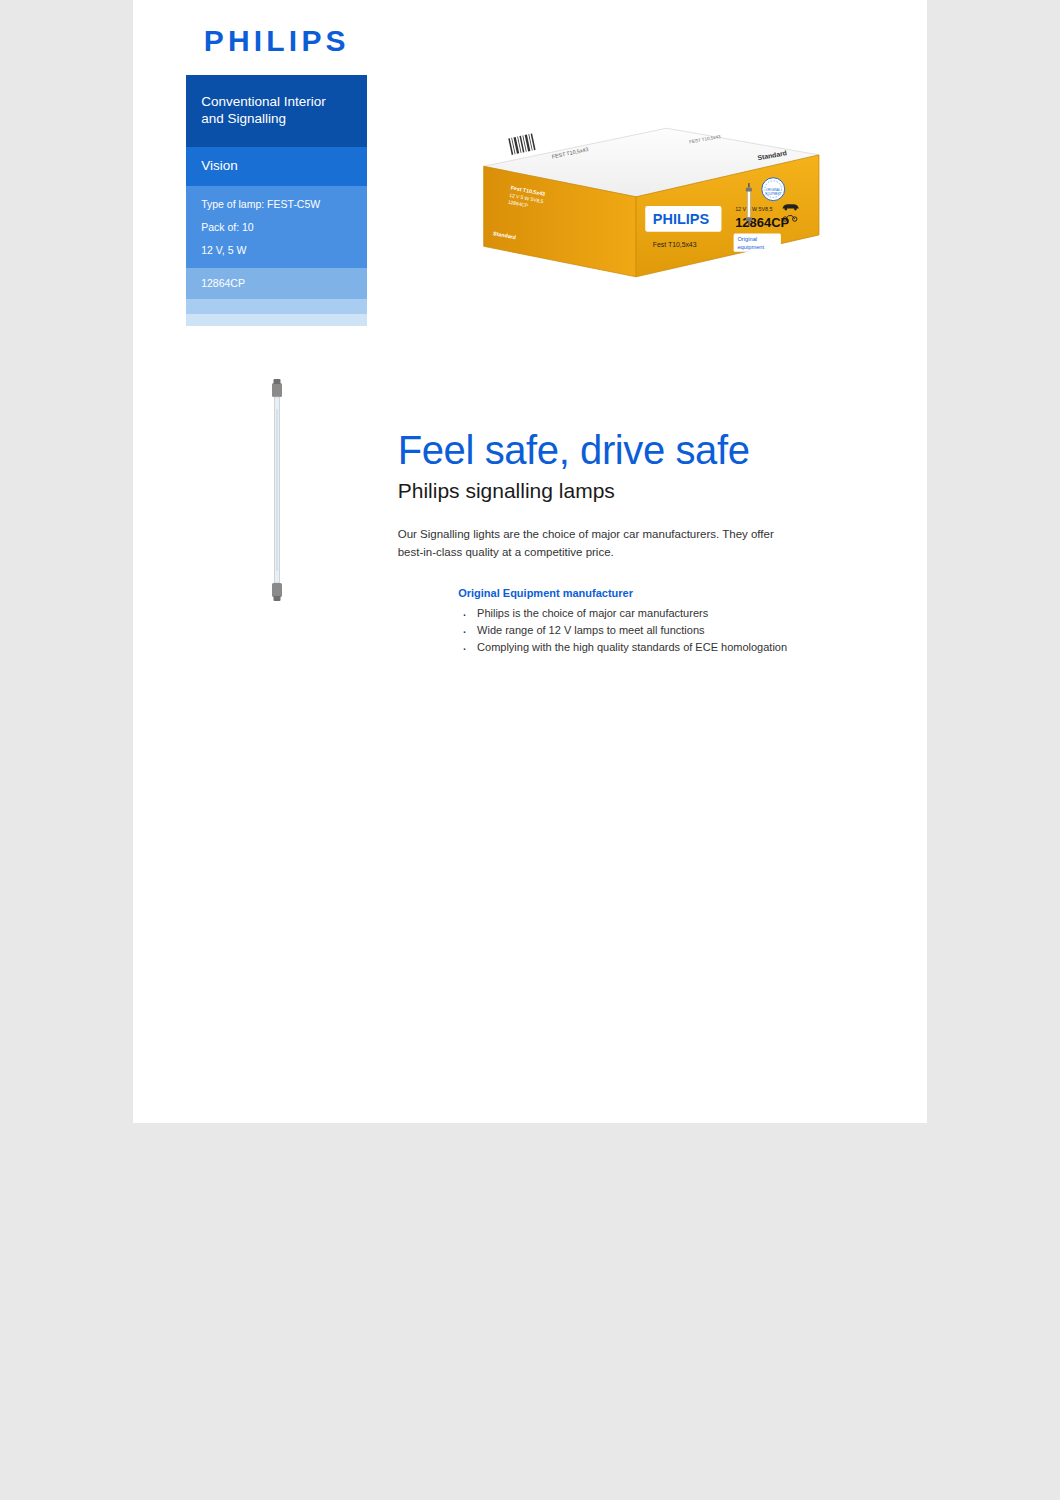PHILIPS
Conventional Interior
and Signalling
Vision
Type of lamp: FEST-C5W
Pack of: 10
12 V, 5 W
12864CP
FEST T10,5x43 Standard Fest T10,5x43 12 V 5 W 5V8,5 12864CP Standard PHILIPS Fest T10,5x43 12 V 5 W 5V8,5 12864CP Original equipment ORIGINAL EQUIPMENT FEST T10,5x43
Feel safe, drive safe
Philips signalling lamps
Our Signalling lights are the choice of major car manufacturers. They offer best-in-class quality at a competitive price.
Original Equipment manufacturer
Philips is the choice of major car manufacturers
Wide range of 12 V lamps to meet all functions
Complying with the high quality standards of ECE homologation